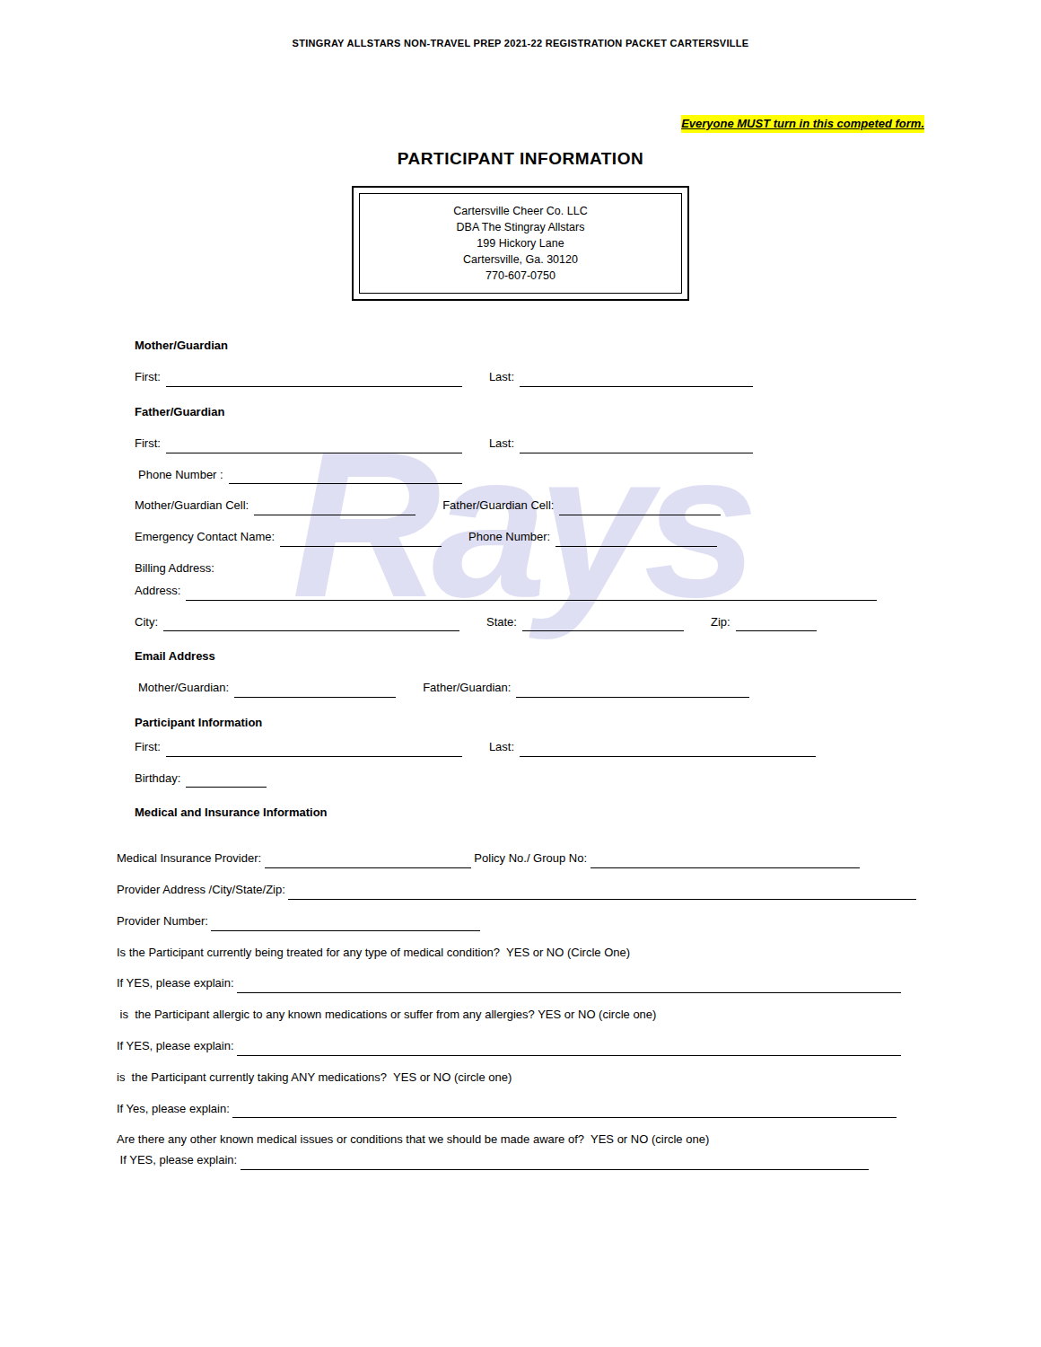STINGRAY ALLSTARS NON-TRAVEL PREP 2021-22 REGISTRATION PACKET CARTERSVILLE
Rays
Everyone MUST turn in this competed form.
PARTICIPANT INFORMATION
Cartersville Cheer Co. LLC
DBA The Stingray Allstars
199 Hickory Lane
Cartersville, Ga. 30120
770-607-0750
Mother/Guardian
First:
Last:
Father/Guardian
First:
Last:
Phone Number :
Mother/Guardian Cell:
Father/Guardian Cell:
Emergency Contact Name:
Phone Number:
Billing Address:
Address:
City:
State:
Zip:
Email Address
Mother/Guardian:
Father/Guardian:
Participant Information
First:
Last:
Birthday:
Medical and Insurance Information
Medical Insurance Provider: Policy No./ Group No:
Provider Address /City/State/Zip:
Provider Number:
Is the Participant currently being treated for any type of medical condition? YES or NO (Circle One)
If YES, please explain:
is the Participant allergic to any known medications or suffer from any allergies? YES or NO (circle one)
If YES, please explain:
is the Participant currently taking ANY medications? YES or NO (circle one)
If Yes, please explain:
Are there any other known medical issues or conditions that we should be made aware of? YES or NO (circle one)
If YES, please explain: